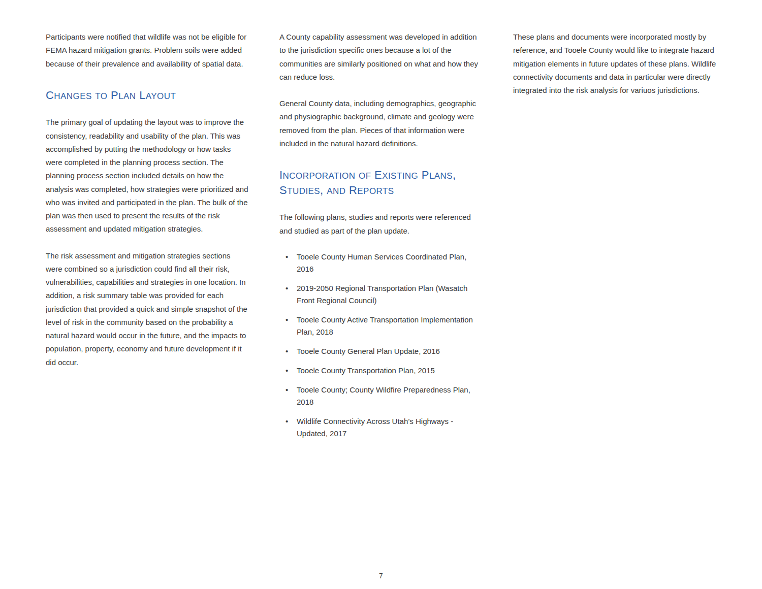Participants were notified that wildlife was not be eligible for FEMA hazard mitigation grants. Problem soils were added because of their prevalence and availability of spatial data.
CHANGES TO PLAN LAYOUT
The primary goal of updating the layout was to improve the consistency, readability and usability of the plan. This was accomplished by putting the methodology or how tasks were completed in the planning process section. The planning process section included details on how the analysis was completed, how strategies were prioritized and who was invited and participated in the plan. The bulk of the plan was then used to present the results of the risk assessment and updated mitigation strategies.
The risk assessment and mitigation strategies sections were combined so a jurisdiction could find all their risk, vulnerabilities, capabilities and strategies in one location. In addition, a risk summary table was provided for each jurisdiction that provided a quick and simple snapshot of the level of risk in the community based on the probability a natural hazard would occur in the future, and the impacts to population, property, economy and future development if it did occur.
A County capability assessment was developed in addition to the jurisdiction specific ones because a lot of the communities are similarly positioned on what and how they can reduce loss.
General County data, including demographics, geographic and physiographic background, climate and geology were removed from the plan. Pieces of that information were included in the natural hazard definitions.
INCORPORATION OF EXISTING PLANS,
STUDIES, AND REPORTS
The following plans, studies and reports were referenced and studied as part of the plan update.
Tooele County Human Services Coordinated Plan, 2016
2019-2050 Regional Transportation Plan (Wasatch Front Regional Council)
Tooele County Active Transportation Implementation Plan, 2018
Tooele County General Plan Update, 2016
Tooele County Transportation Plan, 2015
Tooele County; County Wildfire Preparedness Plan, 2018
Wildlife Connectivity Across Utah’s Highways - Updated, 2017
These plans and documents were incorporated mostly by reference, and Tooele County would like to integrate hazard mitigation elements in future updates of these plans. Wildlife connectivity documents and data in particular were directly integrated into the risk analysis for variuos jurisdictions.
7